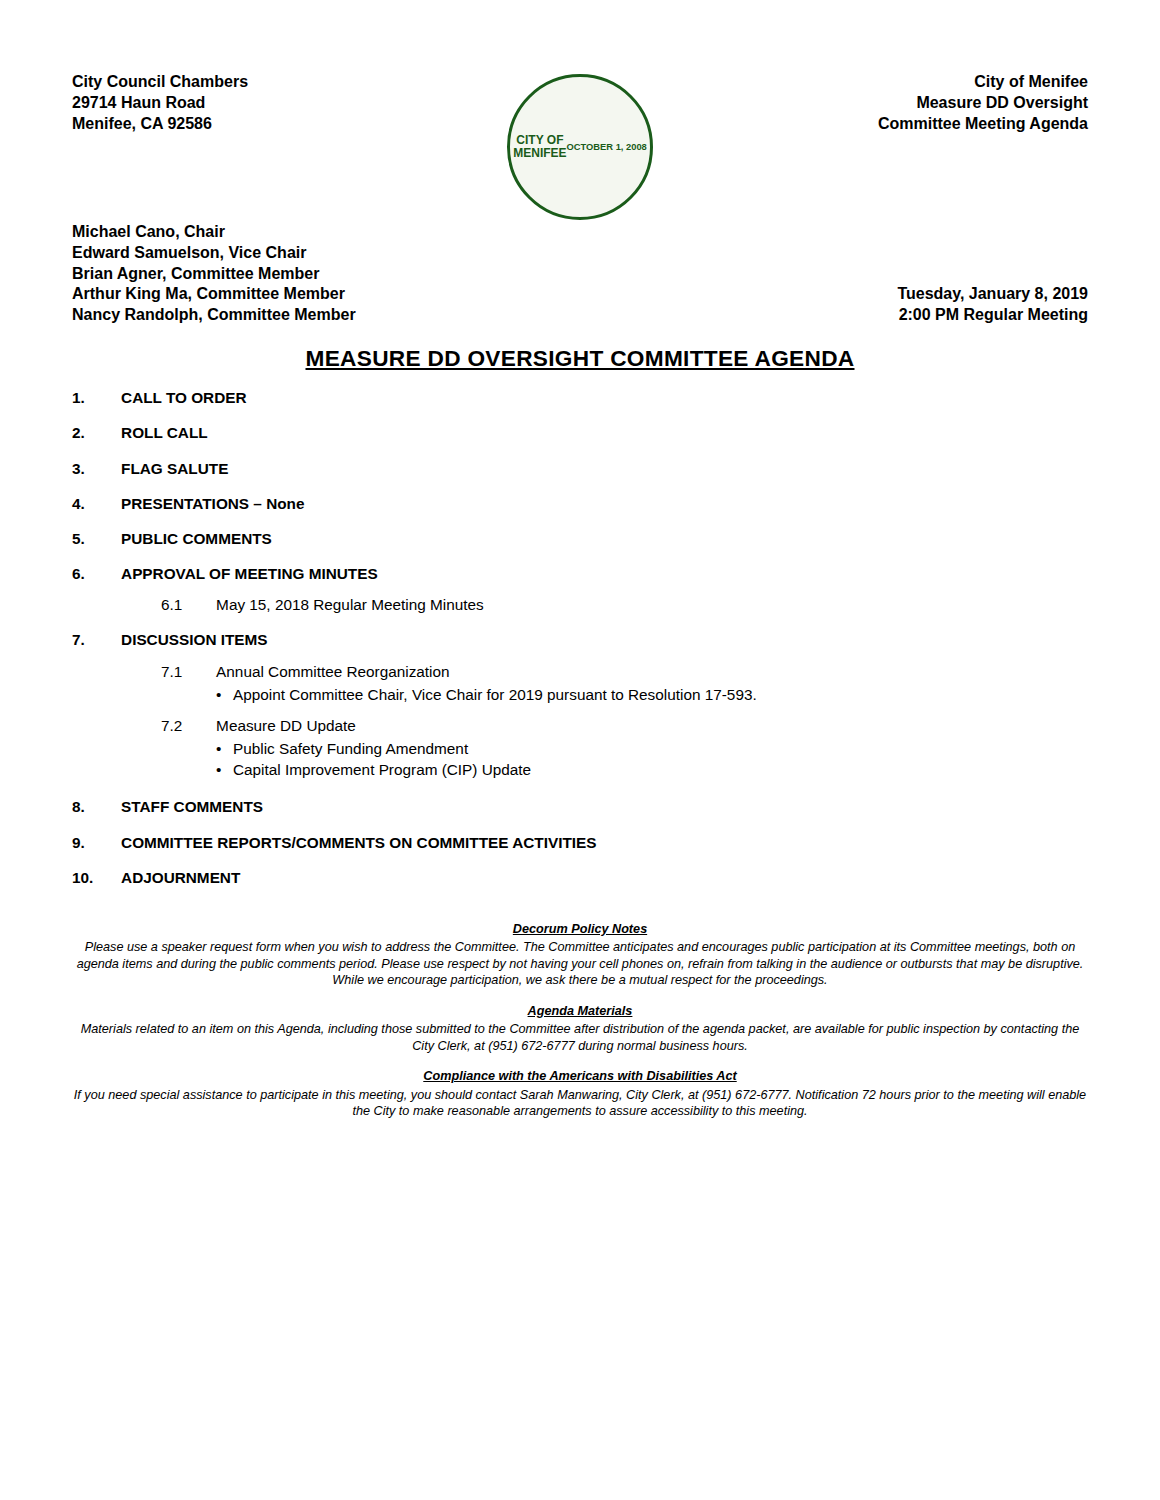City Council Chambers
29714 Haun Road
Menifee, CA 92586
CITY OF
MENIFEE
OCTOBER 1, 2008
City of Menifee
Measure DD Oversight
Committee Meeting Agenda
Michael Cano, Chair
Edward Samuelson, Vice Chair
Brian Agner, Committee Member
Arthur King Ma, Committee Member Tuesday, January 8, 2019
Nancy Randolph, Committee Member 2:00 PM Regular Meeting
MEASURE DD OVERSIGHT COMMITTEE AGENDA
1. CALL TO ORDER
2. ROLL CALL
3. FLAG SALUTE
4. PRESENTATIONS – None
5. PUBLIC COMMENTS
6. APPROVAL OF MEETING MINUTES
6.1 May 15, 2018 Regular Meeting Minutes
7. DISCUSSION ITEMS
7.1 Annual Committee Reorganization
Appoint Committee Chair, Vice Chair for 2019 pursuant to Resolution 17-593.
7.2 Measure DD Update
Public Safety Funding Amendment
Capital Improvement Program (CIP) Update
8. STAFF COMMENTS
9. COMMITTEE REPORTS/COMMENTS ON COMMITTEE ACTIVITIES
10. ADJOURNMENT
Decorum Policy Notes Please use a speaker request form when you wish to address the Committee. The Committee anticipates and encourages public participation at its Committee meetings, both on agenda items and during the public comments period. Please use respect by not having your cell phones on, refrain from talking in the audience or outbursts that may be disruptive. While we encourage participation, we ask there be a mutual respect for the proceedings.
Agenda Materials Materials related to an item on this Agenda, including those submitted to the Committee after distribution of the agenda packet, are available for public inspection by contacting the City Clerk, at (951) 672-6777 during normal business hours.
Compliance with the Americans with Disabilities Act If you need special assistance to participate in this meeting, you should contact Sarah Manwaring, City Clerk, at (951) 672-6777. Notification 72 hours prior to the meeting will enable the City to make reasonable arrangements to assure accessibility to this meeting.